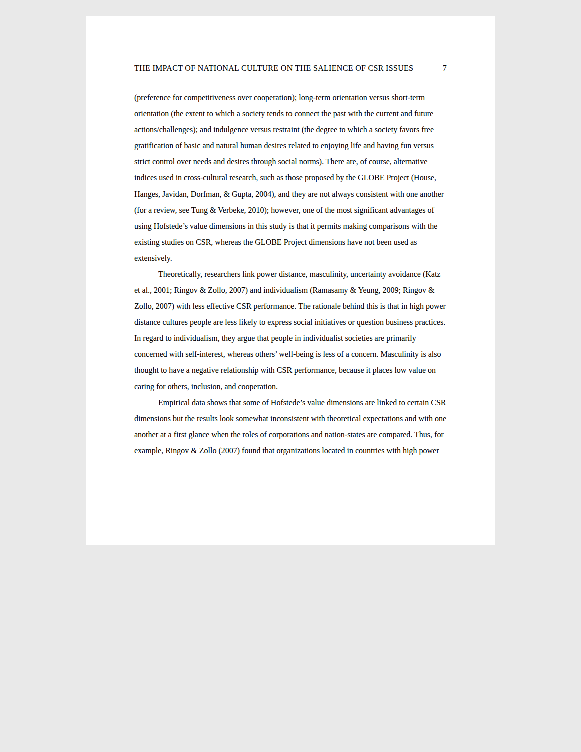The Impact of National Culture on the Salience of CSR Issues 7
(preference for competitiveness over cooperation); long-term orientation versus short-term orientation (the extent to which a society tends to connect the past with the current and future actions/challenges); and indulgence versus restraint (the degree to which a society favors free gratification of basic and natural human desires related to enjoying life and having fun versus strict control over needs and desires through social norms). There are, of course, alternative indices used in cross-cultural research, such as those proposed by the GLOBE Project (House, Hanges, Javidan, Dorfman, & Gupta, 2004), and they are not always consistent with one another (for a review, see Tung & Verbeke, 2010); however, one of the most significant advantages of using Hofstede’s value dimensions in this study is that it permits making comparisons with the existing studies on CSR, whereas the GLOBE Project dimensions have not been used as extensively.
Theoretically, researchers link power distance, masculinity, uncertainty avoidance (Katz et al., 2001; Ringov & Zollo, 2007) and individualism (Ramasamy & Yeung, 2009; Ringov & Zollo, 2007) with less effective CSR performance. The rationale behind this is that in high power distance cultures people are less likely to express social initiatives or question business practices. In regard to individualism, they argue that people in individualist societies are primarily concerned with self-interest, whereas others’ well-being is less of a concern. Masculinity is also thought to have a negative relationship with CSR performance, because it places low value on caring for others, inclusion, and cooperation.
Empirical data shows that some of Hofstede’s value dimensions are linked to certain CSR dimensions but the results look somewhat inconsistent with theoretical expectations and with one another at a first glance when the roles of corporations and nation-states are compared. Thus, for example, Ringov & Zollo (2007) found that organizations located in countries with high power